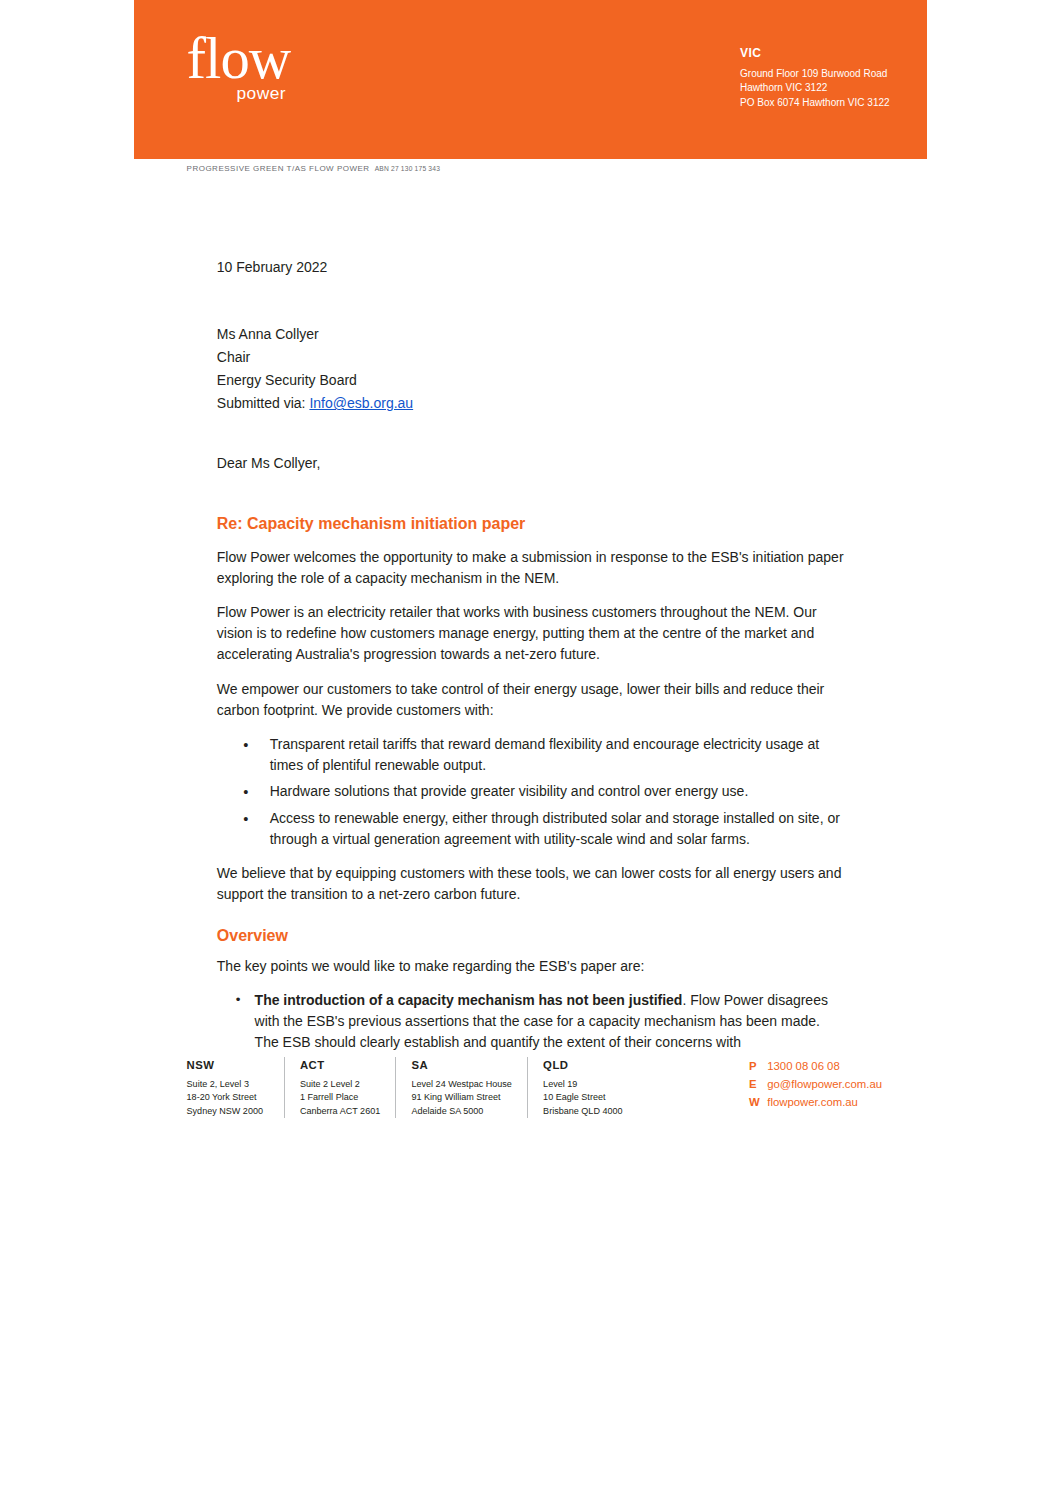flow power
VIC Ground Floor 109 Burwood Road
Hawthorn VIC 3122
PO Box 6074 Hawthorn VIC 3122
PROGRESSIVE GREEN T/AS FLOW POWER ABN 27 130 175 343
10 February 2022
Ms Anna Collyer
Chair
Energy Security Board
Submitted via: Info@esb.org.au
Dear Ms Collyer,
Re: Capacity mechanism initiation paper
Flow Power welcomes the opportunity to make a submission in response to the ESB's initiation paper exploring the role of a capacity mechanism in the NEM.
Flow Power is an electricity retailer that works with business customers throughout the NEM. Our vision is to redefine how customers manage energy, putting them at the centre of the market and accelerating Australia's progression towards a net-zero future.
We empower our customers to take control of their energy usage, lower their bills and reduce their carbon footprint. We provide customers with:
Transparent retail tariffs that reward demand flexibility and encourage electricity usage at times of plentiful renewable output.
Hardware solutions that provide greater visibility and control over energy use.
Access to renewable energy, either through distributed solar and storage installed on site, or through a virtual generation agreement with utility-scale wind and solar farms.
We believe that by equipping customers with these tools, we can lower costs for all energy users and support the transition to a net-zero carbon future.
Overview
The key points we would like to make regarding the ESB's paper are:
The introduction of a capacity mechanism has not been justified. Flow Power disagrees with the ESB's previous assertions that the case for a capacity mechanism has been made. The ESB should clearly establish and quantify the extent of their concerns with
NSW Suite 2, Level 3
18-20 York Street
Sydney NSW 2000
ACT Suite 2 Level 2
1 Farrell Place
Canberra ACT 2601
SA Level 24 Westpac House
91 King William Street
Adelaide SA 5000
QLD Level 19
10 Eagle Street
Brisbane QLD 4000
P 1300 08 06 08
E go@flowpower.com.au
W flowpower.com.au